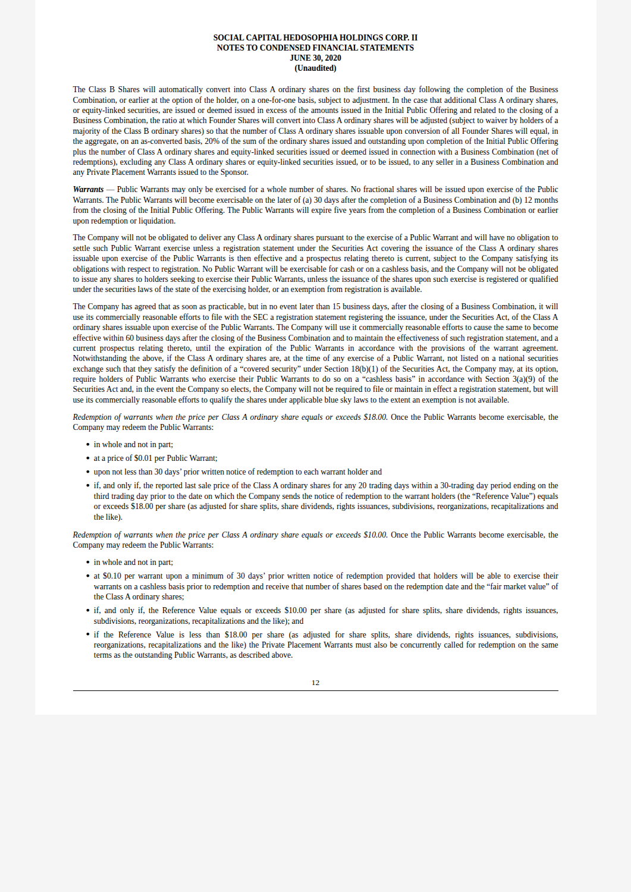Social Capital Hedosophia Holdings Corp. II
Notes to Condensed Financial Statements
June 30, 2020
(Unaudited)
The Class B Shares will automatically convert into Class A ordinary shares on the first business day following the completion of the Business Combination, or earlier at the option of the holder, on a one-for-one basis, subject to adjustment. In the case that additional Class A ordinary shares, or equity-linked securities, are issued or deemed issued in excess of the amounts issued in the Initial Public Offering and related to the closing of a Business Combination, the ratio at which Founder Shares will convert into Class A ordinary shares will be adjusted (subject to waiver by holders of a majority of the Class B ordinary shares) so that the number of Class A ordinary shares issuable upon conversion of all Founder Shares will equal, in the aggregate, on an as-converted basis, 20% of the sum of the ordinary shares issued and outstanding upon completion of the Initial Public Offering plus the number of Class A ordinary shares and equity-linked securities issued or deemed issued in connection with a Business Combination (net of redemptions), excluding any Class A ordinary shares or equity-linked securities issued, or to be issued, to any seller in a Business Combination and any Private Placement Warrants issued to the Sponsor.
Warrants — Public Warrants may only be exercised for a whole number of shares. No fractional shares will be issued upon exercise of the Public Warrants. The Public Warrants will become exercisable on the later of (a) 30 days after the completion of a Business Combination and (b) 12 months from the closing of the Initial Public Offering. The Public Warrants will expire five years from the completion of a Business Combination or earlier upon redemption or liquidation.
The Company will not be obligated to deliver any Class A ordinary shares pursuant to the exercise of a Public Warrant and will have no obligation to settle such Public Warrant exercise unless a registration statement under the Securities Act covering the issuance of the Class A ordinary shares issuable upon exercise of the Public Warrants is then effective and a prospectus relating thereto is current, subject to the Company satisfying its obligations with respect to registration. No Public Warrant will be exercisable for cash or on a cashless basis, and the Company will not be obligated to issue any shares to holders seeking to exercise their Public Warrants, unless the issuance of the shares upon such exercise is registered or qualified under the securities laws of the state of the exercising holder, or an exemption from registration is available.
The Company has agreed that as soon as practicable, but in no event later than 15 business days, after the closing of a Business Combination, it will use its commercially reasonable efforts to file with the SEC a registration statement registering the issuance, under the Securities Act, of the Class A ordinary shares issuable upon exercise of the Public Warrants. The Company will use it commercially reasonable efforts to cause the same to become effective within 60 business days after the closing of the Business Combination and to maintain the effectiveness of such registration statement, and a current prospectus relating thereto, until the expiration of the Public Warrants in accordance with the provisions of the warrant agreement. Notwithstanding the above, if the Class A ordinary shares are, at the time of any exercise of a Public Warrant, not listed on a national securities exchange such that they satisfy the definition of a “covered security” under Section 18(b)(1) of the Securities Act, the Company may, at its option, require holders of Public Warrants who exercise their Public Warrants to do so on a “cashless basis” in accordance with Section 3(a)(9) of the Securities Act and, in the event the Company so elects, the Company will not be required to file or maintain in effect a registration statement, but will use its commercially reasonable efforts to qualify the shares under applicable blue sky laws to the extent an exemption is not available.
Redemption of warrants when the price per Class A ordinary share equals or exceeds $18.00. Once the Public Warrants become exercisable, the Company may redeem the Public Warrants:
in whole and not in part;
at a price of $0.01 per Public Warrant;
upon not less than 30 days’ prior written notice of redemption to each warrant holder and
if, and only if, the reported last sale price of the Class A ordinary shares for any 20 trading days within a 30-trading day period ending on the third trading day prior to the date on which the Company sends the notice of redemption to the warrant holders (the “Reference Value”) equals or exceeds $18.00 per share (as adjusted for share splits, share dividends, rights issuances, subdivisions, reorganizations, recapitalizations and the like).
Redemption of warrants when the price per Class A ordinary share equals or exceeds $10.00. Once the Public Warrants become exercisable, the Company may redeem the Public Warrants:
in whole and not in part;
at $0.10 per warrant upon a minimum of 30 days’ prior written notice of redemption provided that holders will be able to exercise their warrants on a cashless basis prior to redemption and receive that number of shares based on the redemption date and the “fair market value” of the Class A ordinary shares;
if, and only if, the Reference Value equals or exceeds $10.00 per share (as adjusted for share splits, share dividends, rights issuances, subdivisions, reorganizations, recapitalizations and the like); and
if the Reference Value is less than $18.00 per share (as adjusted for share splits, share dividends, rights issuances, subdivisions, reorganizations, recapitalizations and the like) the Private Placement Warrants must also be concurrently called for redemption on the same terms as the outstanding Public Warrants, as described above.
12